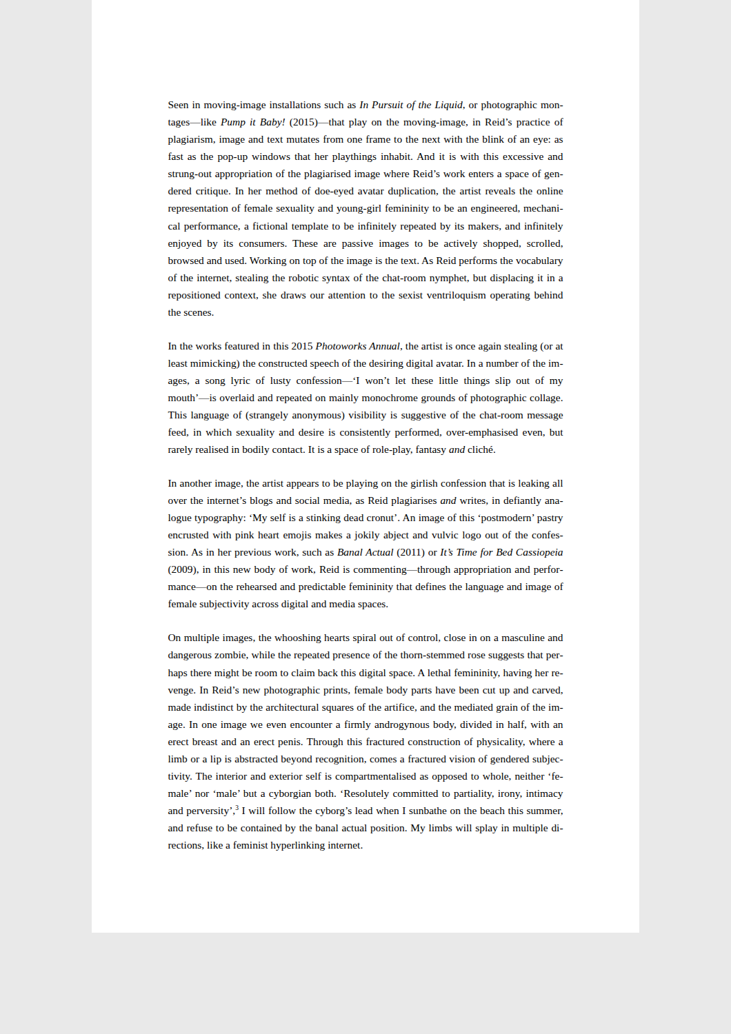Seen in moving-image installations such as In Pursuit of the Liquid, or photographic montages—like Pump it Baby! (2015)—that play on the moving-image, in Reid’s practice of plagiarism, image and text mutates from one frame to the next with the blink of an eye: as fast as the pop-up windows that her playthings inhabit. And it is with this excessive and strung-out appropriation of the plagiarised image where Reid’s work enters a space of gendered critique. In her method of doe-eyed avatar duplication, the artist reveals the online representation of female sexuality and young-girl femininity to be an engineered, mechanical performance, a fictional template to be infinitely repeated by its makers, and infinitely enjoyed by its consumers. These are passive images to be actively shopped, scrolled, browsed and used. Working on top of the image is the text. As Reid performs the vocabulary of the internet, stealing the robotic syntax of the chat-room nymphet, but displacing it in a repositioned context, she draws our attention to the sexist ventriloquism operating behind the scenes.
In the works featured in this 2015 Photoworks Annual, the artist is once again stealing (or at least mimicking) the constructed speech of the desiring digital avatar. In a number of the images, a song lyric of lusty confession—‘I won’t let these little things slip out of my mouth’—is overlaid and repeated on mainly monochrome grounds of photographic collage. This language of (strangely anonymous) visibility is suggestive of the chat-room message feed, in which sexuality and desire is consistently performed, over-emphasised even, but rarely realised in bodily contact. It is a space of role-play, fantasy and cliché.
In another image, the artist appears to be playing on the girlish confession that is leaking all over the internet’s blogs and social media, as Reid plagiarises and writes, in defiantly analogue typography: ‘My self is a stinking dead cronut’. An image of this ‘postmodern’ pastry encrusted with pink heart emojis makes a jokily abject and vulvic logo out of the confession. As in her previous work, such as Banal Actual (2011) or It’s Time for Bed Cassiopeia (2009), in this new body of work, Reid is commenting—through appropriation and performance—on the rehearsed and predictable femininity that defines the language and image of female subjectivity across digital and media spaces.
On multiple images, the whooshing hearts spiral out of control, close in on a masculine and dangerous zombie, while the repeated presence of the thorn-stemmed rose suggests that perhaps there might be room to claim back this digital space. A lethal femininity, having her revenge. In Reid’s new photographic prints, female body parts have been cut up and carved, made indistinct by the architectural squares of the artifice, and the mediated grain of the image. In one image we even encounter a firmly androgynous body, divided in half, with an erect breast and an erect penis. Through this fractured construction of physicality, where a limb or a lip is abstracted beyond recognition, comes a fractured vision of gendered subjectivity. The interior and exterior self is compartmentalised as opposed to whole, neither ‘female’ nor ‘male’ but a cyborgian both. ‘Resolutely committed to partiality, irony, intimacy and perversity’,3 I will follow the cyborg’s lead when I sunbathe on the beach this summer, and refuse to be contained by the banal actual position. My limbs will splay in multiple directions, like a feminist hyperlinking internet.